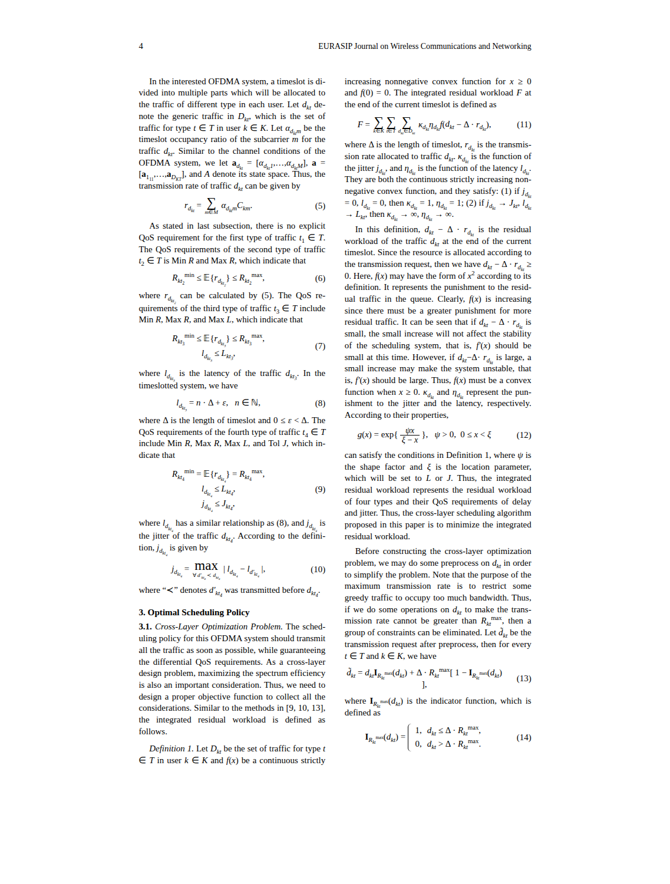4 EURASIP Journal on Wireless Communications and Networking
In the interested OFDMA system, a timeslot is divided into multiple parts which will be allocated to the traffic of different type in each user. Let dkt denote the generic traffic in Dkt, which is the set of traffic for type t ∈ T in user k ∈ K. Let αdktm be the timeslot occupancy ratio of the subcarrier m for the traffic dkt. Similar to the channel conditions of the OFDMA system, we let adkt = [αdkt1,…,αdktM], a = [a111,…,aDKT], and A denote its state space. Thus, the transmission rate of traffic dkt can be given by
rdkt = ∑m∈M αdktm Ckm. (5)
As stated in last subsection, there is no explicit QoS requirement for the first type of traffic t1 ∈ T. The QoS requirements of the second type of traffic t2 ∈ T is Min R and Max R, which indicate that
Rkt2min ≤ 𝔼{rdkt2} ≤ Rkt2max, (6)
where rdkt2 can be calculated by (5). The QoS requirements of the third type of traffic t3 ∈ T include Min R, Max R, and Max L, which indicate that
Rkt3min ≤ 𝔼{rdkt3} ≤ Rkt3max,
ldkt3 ≤ Lkt3,
(7)
where ldkt3 is the latency of the traffic dkt3. In the timeslotted system, we have
ldkt3 = n · Δ + ε, n ∈ ℕ, (8)
where Δ is the length of timeslot and 0 ≤ ε < Δ. The QoS requirements of the fourth type of traffic t4 ∈ T include Min R, Max R, Max L, and Tol J, which indicate that
Rkt4min = 𝔼{rdkt4} = Rkt4max,
ldkt4 ≤ Lkt4,
jdkt4 ≤ Jkt4,
(9)
where ldkt4 has a similar relationship as (8), and jdkt4 is the jitter of the traffic dkt4. According to the definition, jdkt4 is given by
jdkt4 = max∀ d′kt4 ≺ dkt4 | ldkt4 − ld′kt4 |, (10)
where “≺” denotes d′kt4 was transmitted before dkt4.
3. Optimal Scheduling Policy
3.1. Cross-Layer Optimization Problem.
The scheduling policy for this OFDMA system should transmit all the traffic as soon as possible, while guaranteeing the differential QoS requirements. As a cross-layer design problem, maximizing the spectrum efficiency is also an important consideration. Thus, we need to design a proper objective function to collect all the considerations. Similar to the methods in [9, 10, 13], the integrated residual workload is defined as follows.
Definition 1. Let Dkt be the set of traffic for type t ∈ T in user k ∈ K and f(x) be a continuous strictly increasing nonnegative convex function for x ≥ 0 and f(0) = 0. The integrated residual workload F at the end of the current timeslot is defined as
F = ∑k∈K∑t∈T∑dkt∈Dkt κdktηdktf(dkt − Δ · rdkt), (11)
where Δ is the length of timeslot, rdkt is the transmission rate allocated to traffic dkt. κdkt is the function of the jitter jdkt, and ηdkt is the function of the latency ldkt. They are both the continuous strictly increasing nonnegative convex function, and they satisfy: (1) if jdkt = 0, ldkt = 0, then κdkt = 1, ηdkt = 1; (2) if jdkt → Jkt, ldkt → Lkt, then κdkt → ∞, ηdkt → ∞.
In this definition, dkt − Δ · rdkt is the residual workload of the traffic dkt at the end of the current timeslot. Since the resource is allocated according to the transmission request, then we have dkt − Δ · rdkt ≥ 0. Here, f(x) may have the form of x2 according to its definition. It represents the punishment to the residual traffic in the queue. Clearly, f(x) is increasing since there must be a greater punishment for more residual traffic. It can be seen that if dkt − Δ · rdkt is small, the small increase will not affect the stability of the scheduling system, that is, f′(x) should be small at this time. However, if dkt−Δ· rdkt is large, a small increase may make the system unstable, that is, f′(x) should be large. Thus, f(x) must be a convex function when x ≥ 0. κdkt and ηdkt represent the punishment to the jitter and the latency, respectively. According to their properties,
g(x) = exp{ ψx ξ − x }, ψ > 0, 0 ≤ x < ξ (12)
can satisfy the conditions in Definition 1, where ψ is the shape factor and ξ is the location parameter, which will be set to L or J. Thus, the integrated residual workload represents the residual workload of four types and their QoS requirements of delay and jitter. Thus, the cross-layer scheduling algorithm proposed in this paper is to minimize the integrated residual workload.
Before constructing the cross-layer optimization problem, we may do some preprocess on dkt in order to simplify the problem. Note that the purpose of the maximum transmission rate is to restrict some greedy traffic to occupy too much bandwidth. Thus, if we do some operations on dkt to make the transmission rate cannot be greater than Rktmax, then a group of constraints can be eliminated. Let d̃kt be the transmission request after preprocess, then for every t ∈ T and k ∈ K, we have
d̃kt = dkt IRktmax(dkt) + Δ · Rktmax[ 1 − IRktmax(dkt) ], (13)
where IRktmax(dkt) is the indicator function, which is defined as
IRktmax(dkt) =
| 1, | d kt ≤ Δ · R kt max , |
| 0, | d kt > Δ · R kt max . |
(14)